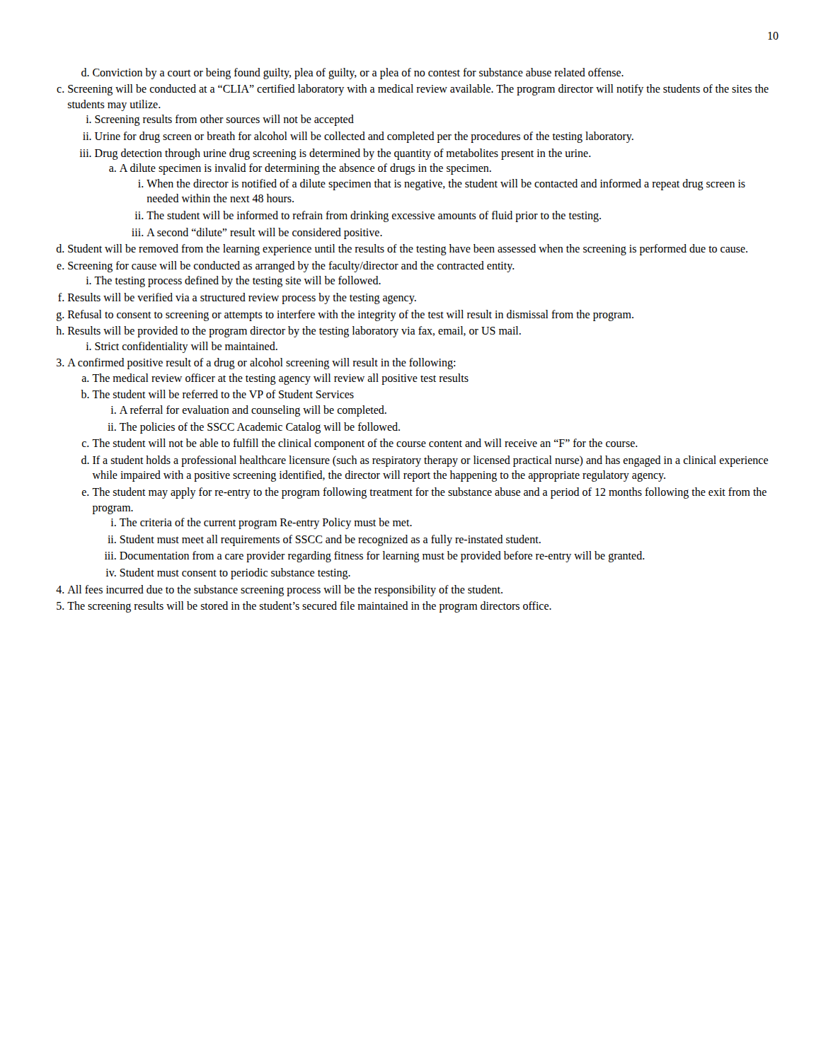10
Conviction by a court or being found guilty, plea of guilty, or a plea of no contest for substance abuse related offense.
Screening will be conducted at a “CLIA” certified laboratory with a medical review available. The program director will notify the students of the sites the students may utilize.
Screening results from other sources will not be accepted
Urine for drug screen or breath for alcohol will be collected and completed per the procedures of the testing laboratory.
Drug detection through urine drug screening is determined by the quantity of metabolites present in the urine.
A dilute specimen is invalid for determining the absence of drugs in the specimen.
When the director is notified of a dilute specimen that is negative, the student will be contacted and informed a repeat drug screen is needed within the next 48 hours.
The student will be informed to refrain from drinking excessive amounts of fluid prior to the testing.
A second “dilute” result will be considered positive.
Student will be removed from the learning experience until the results of the testing have been assessed when the screening is performed due to cause.
Screening for cause will be conducted as arranged by the faculty/director and the contracted entity.
The testing process defined by the testing site will be followed.
Results will be verified via a structured review process by the testing agency.
Refusal to consent to screening or attempts to interfere with the integrity of the test will result in dismissal from the program.
Results will be provided to the program director by the testing laboratory via fax, email, or US mail.
Strict confidentiality will be maintained.
A confirmed positive result of a drug or alcohol screening will result in the following:
The medical review officer at the testing agency will review all positive test results
The student will be referred to the VP of Student Services
A referral for evaluation and counseling will be completed.
The policies of the SSCC Academic Catalog will be followed.
The student will not be able to fulfill the clinical component of the course content and will receive an “F” for the course.
If a student holds a professional healthcare licensure (such as respiratory therapy or licensed practical nurse) and has engaged in a clinical experience while impaired with a positive screening identified, the director will report the happening to the appropriate regulatory agency.
The student may apply for re-entry to the program following treatment for the substance abuse and a period of 12 months following the exit from the program.
The criteria of the current program Re-entry Policy must be met.
Student must meet all requirements of SSCC and be recognized as a fully re-instated student.
Documentation from a care provider regarding fitness for learning must be provided before re-entry will be granted.
Student must consent to periodic substance testing.
All fees incurred due to the substance screening process will be the responsibility of the student.
The screening results will be stored in the student’s secured file maintained in the program directors office.